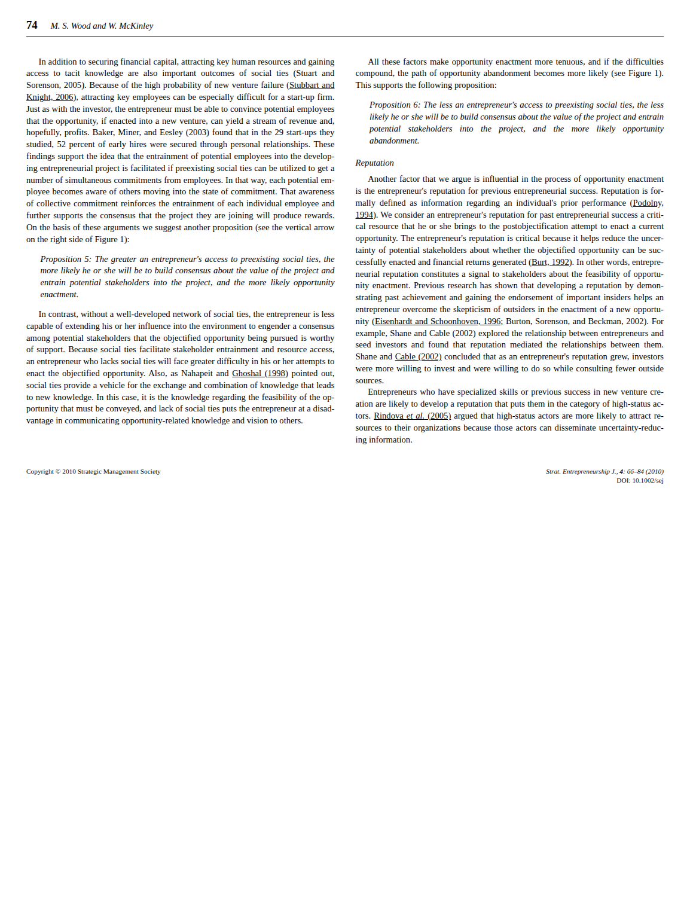74 M. S. Wood and W. McKinley
In addition to securing financial capital, attracting key human resources and gaining access to tacit knowledge are also important outcomes of social ties (Stuart and Sorenson, 2005). Because of the high probability of new venture failure (Stubbart and Knight, 2006), attracting key employees can be especially difficult for a start-up firm. Just as with the investor, the entrepreneur must be able to convince potential employees that the opportunity, if enacted into a new venture, can yield a stream of revenue and, hopefully, profits. Baker, Miner, and Eesley (2003) found that in the 29 start-ups they studied, 52 percent of early hires were secured through personal relationships. These findings support the idea that the entrainment of potential employees into the developing entrepreneurial project is facilitated if preexisting social ties can be utilized to get a number of simultaneous commitments from employees. In that way, each potential employee becomes aware of others moving into the state of commitment. That awareness of collective commitment reinforces the entrainment of each individual employee and further supports the consensus that the project they are joining will produce rewards. On the basis of these arguments we suggest another proposition (see the vertical arrow on the right side of Figure 1):
Proposition 5: The greater an entrepreneur's access to preexisting social ties, the more likely he or she will be to build consensus about the value of the project and entrain potential stakeholders into the project, and the more likely opportunity enactment.
In contrast, without a well-developed network of social ties, the entrepreneur is less capable of extending his or her influence into the environment to engender a consensus among potential stakeholders that the objectified opportunity being pursued is worthy of support. Because social ties facilitate stakeholder entrainment and resource access, an entrepreneur who lacks social ties will face greater difficulty in his or her attempts to enact the objectified opportunity. Also, as Nahapeit and Ghoshal (1998) pointed out, social ties provide a vehicle for the exchange and combination of knowledge that leads to new knowledge. In this case, it is the knowledge regarding the feasibility of the opportunity that must be conveyed, and lack of social ties puts the entrepreneur at a disadvantage in communicating opportunity-related knowledge and vision to others.
All these factors make opportunity enactment more tenuous, and if the difficulties compound, the path of opportunity abandonment becomes more likely (see Figure 1). This supports the following proposition:
Proposition 6: The less an entrepreneur's access to preexisting social ties, the less likely he or she will be to build consensus about the value of the project and entrain potential stakeholders into the project, and the more likely opportunity abandonment.
Reputation
Another factor that we argue is influential in the process of opportunity enactment is the entrepreneur's reputation for previous entrepreneurial success. Reputation is formally defined as information regarding an individual's prior performance (Podolny, 1994). We consider an entrepreneur's reputation for past entrepreneurial success a critical resource that he or she brings to the postobjectification attempt to enact a current opportunity. The entrepreneur's reputation is critical because it helps reduce the uncertainty of potential stakeholders about whether the objectified opportunity can be successfully enacted and financial returns generated (Burt, 1992). In other words, entrepreneurial reputation constitutes a signal to stakeholders about the feasibility of opportunity enactment. Previous research has shown that developing a reputation by demonstrating past achievement and gaining the endorsement of important insiders helps an entrepreneur overcome the skepticism of outsiders in the enactment of a new opportunity (Eisenhardt and Schoonhoven, 1996; Burton, Sorenson, and Beckman, 2002). For example, Shane and Cable (2002) explored the relationship between entrepreneurs and seed investors and found that reputation mediated the relationships between them. Shane and Cable (2002) concluded that as an entrepreneur's reputation grew, investors were more willing to invest and were willing to do so while consulting fewer outside sources.
Entrepreneurs who have specialized skills or previous success in new venture creation are likely to develop a reputation that puts them in the category of high-status actors. Rindova et al. (2005) argued that high-status actors are more likely to attract resources to their organizations because those actors can disseminate uncertainty-reducing information.
Copyright © 2010 Strategic Management Society
Strat. Entrepreneurship J., 4: 66–84 (2010)
DOI: 10.1002/sej